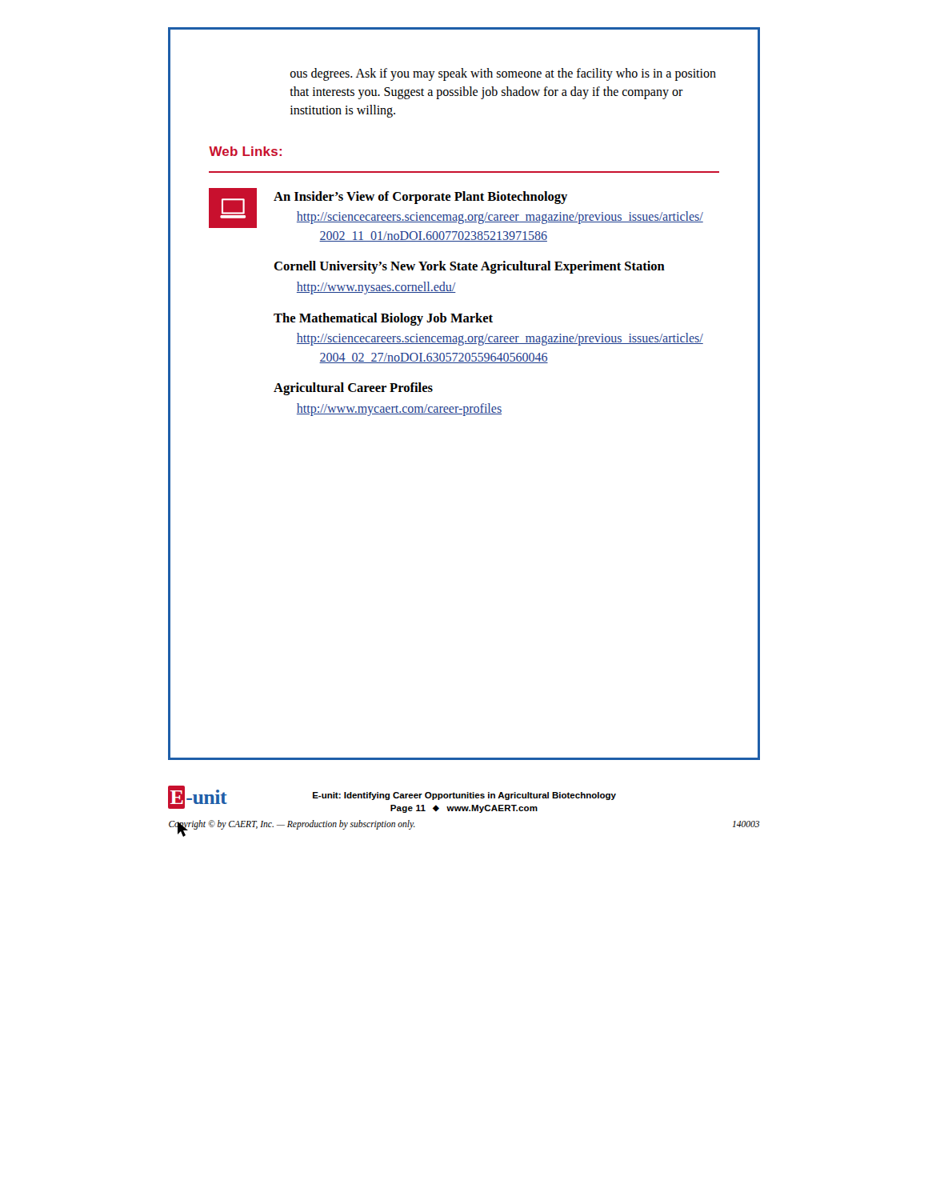ous degrees. Ask if you may speak with someone at the facility who is in a position that interests you. Suggest a possible job shadow for a day if the company or institution is willing.
Web Links:
An Insider’s View of Corporate Plant Biotechnology
http://sciencecareers.sciencemag.org/career_magazine/previous_issues/articles/2002_11_01/noDOI.6007702385213971586
Cornell University’s New York State Agricultural Experiment Station
http://www.nysaes.cornell.edu/
The Mathematical Biology Job Market
http://sciencecareers.sciencemag.org/career_magazine/previous_issues/articles/2004_02_27/noDOI.6305720559640560046
Agricultural Career Profiles
http://www.mycaert.com/career-profiles
E-unit
E-unit: Identifying Career Opportunities in Agricultural Biotechnology
Page 11 ◆ www.MyCAERT.com
Copyright © by CAERT, Inc. — Reproduction by subscription only.
140003